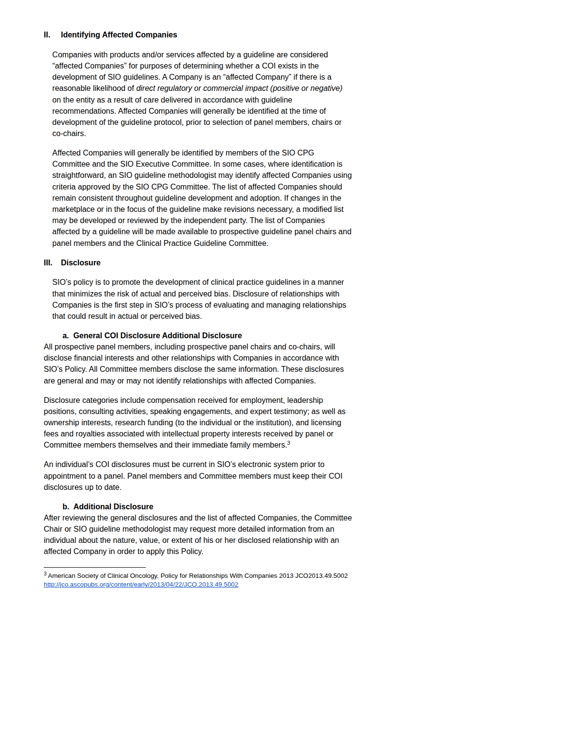II. Identifying Affected Companies
Companies with products and/or services affected by a guideline are considered “affected Companies” for purposes of determining whether a COI exists in the development of SIO guidelines. A Company is an “affected Company” if there is a reasonable likelihood of direct regulatory or commercial impact (positive or negative) on the entity as a result of care delivered in accordance with guideline recommendations. Affected Companies will generally be identified at the time of development of the guideline protocol, prior to selection of panel members, chairs or co-chairs.
Affected Companies will generally be identified by members of the SIO CPG Committee and the SIO Executive Committee. In some cases, where identification is straightforward, an SIO guideline methodologist may identify affected Companies using criteria approved by the SIO CPG Committee. The list of affected Companies should remain consistent throughout guideline development and adoption. If changes in the marketplace or in the focus of the guideline make revisions necessary, a modified list may be developed or reviewed by the independent party. The list of Companies affected by a guideline will be made available to prospective guideline panel chairs and panel members and the Clinical Practice Guideline Committee.
III. Disclosure
SIO’s policy is to promote the development of clinical practice guidelines in a manner that minimizes the risk of actual and perceived bias. Disclosure of relationships with Companies is the first step in SIO’s process of evaluating and managing relationships that could result in actual or perceived bias.
a. General COI Disclosure Additional Disclosure
All prospective panel members, including prospective panel chairs and co-chairs, will disclose financial interests and other relationships with Companies in accordance with SIO’s Policy. All Committee members disclose the same information. These disclosures are general and may or may not identify relationships with affected Companies.
Disclosure categories include compensation received for employment, leadership positions, consulting activities, speaking engagements, and expert testimony; as well as ownership interests, research funding (to the individual or the institution), and licensing fees and royalties associated with intellectual property interests received by panel or Committee members themselves and their immediate family members.3
An individual’s COI disclosures must be current in SIO’s electronic system prior to appointment to a panel. Panel members and Committee members must keep their COI disclosures up to date.
b. Additional Disclosure
After reviewing the general disclosures and the list of affected Companies, the Committee Chair or SIO guideline methodologist may request more detailed information from an individual about the nature, value, or extent of his or her disclosed relationship with an affected Company in order to apply this Policy.
3 American Society of Clinical Oncology, Policy for Relationships With Companies 2013 JCO2013.49.5002
http://jco.ascopubs.org/content/early/2013/04/22/JCO.2013.49.5002